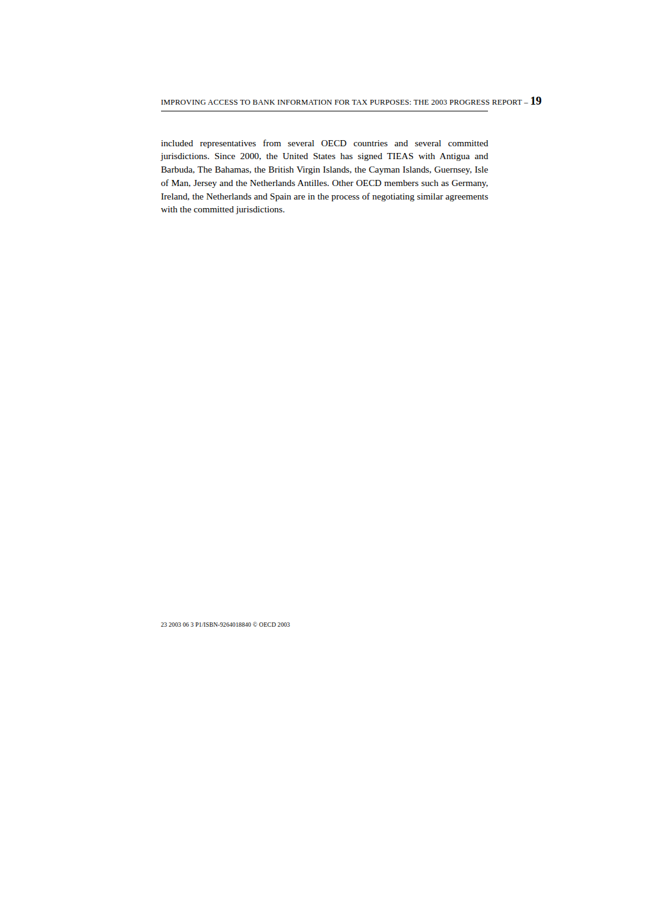IMPROVING ACCESS TO BANK INFORMATION FOR TAX PURPOSES: THE 2003 PROGRESS REPORT – 19
included representatives from several OECD countries and several committed jurisdictions. Since 2000, the United States has signed TIEAS with Antigua and Barbuda, The Bahamas, the British Virgin Islands, the Cayman Islands, Guernsey, Isle of Man, Jersey and the Netherlands Antilles. Other OECD members such as Germany, Ireland, the Netherlands and Spain are in the process of negotiating similar agreements with the committed jurisdictions.
23 2003 06 3 P1/ISBN-9264018840 © OECD 2003